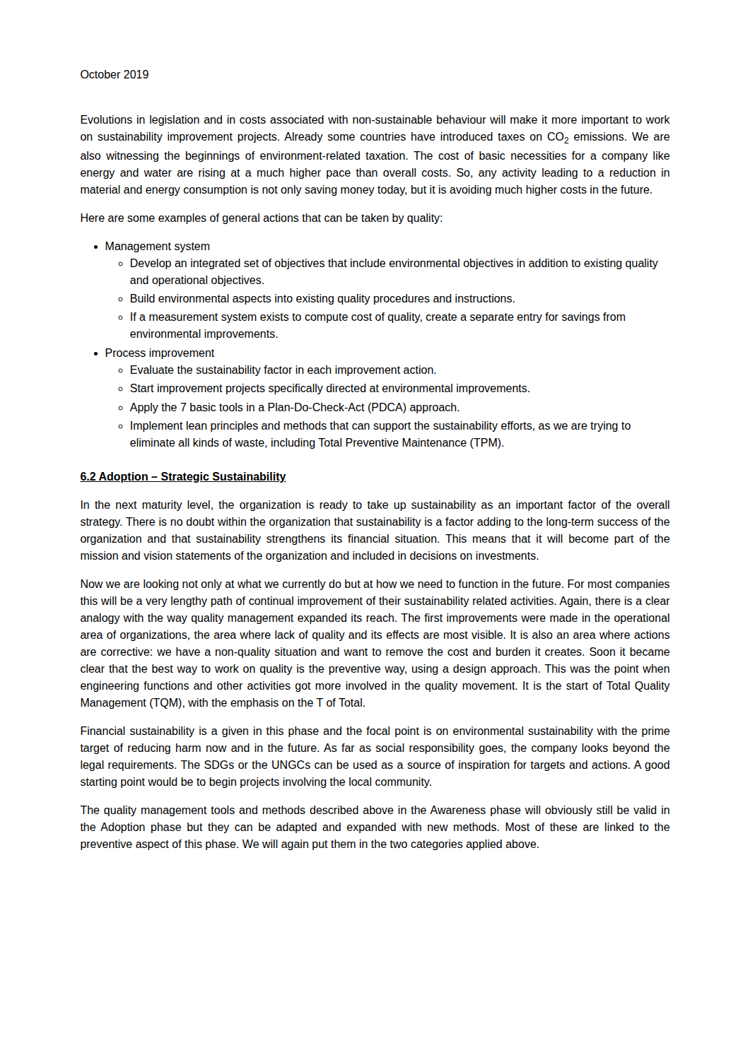October 2019
Evolutions in legislation and in costs associated with non-sustainable behaviour will make it more important to work on sustainability improvement projects. Already some countries have introduced taxes on CO2 emissions. We are also witnessing the beginnings of environment-related taxation. The cost of basic necessities for a company like energy and water are rising at a much higher pace than overall costs. So, any activity leading to a reduction in material and energy consumption is not only saving money today, but it is avoiding much higher costs in the future.
Here are some examples of general actions that can be taken by quality:
Management system
Develop an integrated set of objectives that include environmental objectives in addition to existing quality and operational objectives.
Build environmental aspects into existing quality procedures and instructions.
If a measurement system exists to compute cost of quality, create a separate entry for savings from environmental improvements.
Process improvement
Evaluate the sustainability factor in each improvement action.
Start improvement projects specifically directed at environmental improvements.
Apply the 7 basic tools in a Plan-Do-Check-Act (PDCA) approach.
Implement lean principles and methods that can support the sustainability efforts, as we are trying to eliminate all kinds of waste, including Total Preventive Maintenance (TPM).
6.2 Adoption – Strategic Sustainability
In the next maturity level, the organization is ready to take up sustainability as an important factor of the overall strategy. There is no doubt within the organization that sustainability is a factor adding to the long-term success of the organization and that sustainability strengthens its financial situation. This means that it will become part of the mission and vision statements of the organization and included in decisions on investments.
Now we are looking not only at what we currently do but at how we need to function in the future. For most companies this will be a very lengthy path of continual improvement of their sustainability related activities. Again, there is a clear analogy with the way quality management expanded its reach. The first improvements were made in the operational area of organizations, the area where lack of quality and its effects are most visible. It is also an area where actions are corrective: we have a non-quality situation and want to remove the cost and burden it creates. Soon it became clear that the best way to work on quality is the preventive way, using a design approach. This was the point when engineering functions and other activities got more involved in the quality movement. It is the start of Total Quality Management (TQM), with the emphasis on the T of Total.
Financial sustainability is a given in this phase and the focal point is on environmental sustainability with the prime target of reducing harm now and in the future. As far as social responsibility goes, the company looks beyond the legal requirements. The SDGs or the UNGCs can be used as a source of inspiration for targets and actions. A good starting point would be to begin projects involving the local community.
The quality management tools and methods described above in the Awareness phase will obviously still be valid in the Adoption phase but they can be adapted and expanded with new methods. Most of these are linked to the preventive aspect of this phase. We will again put them in the two categories applied above.